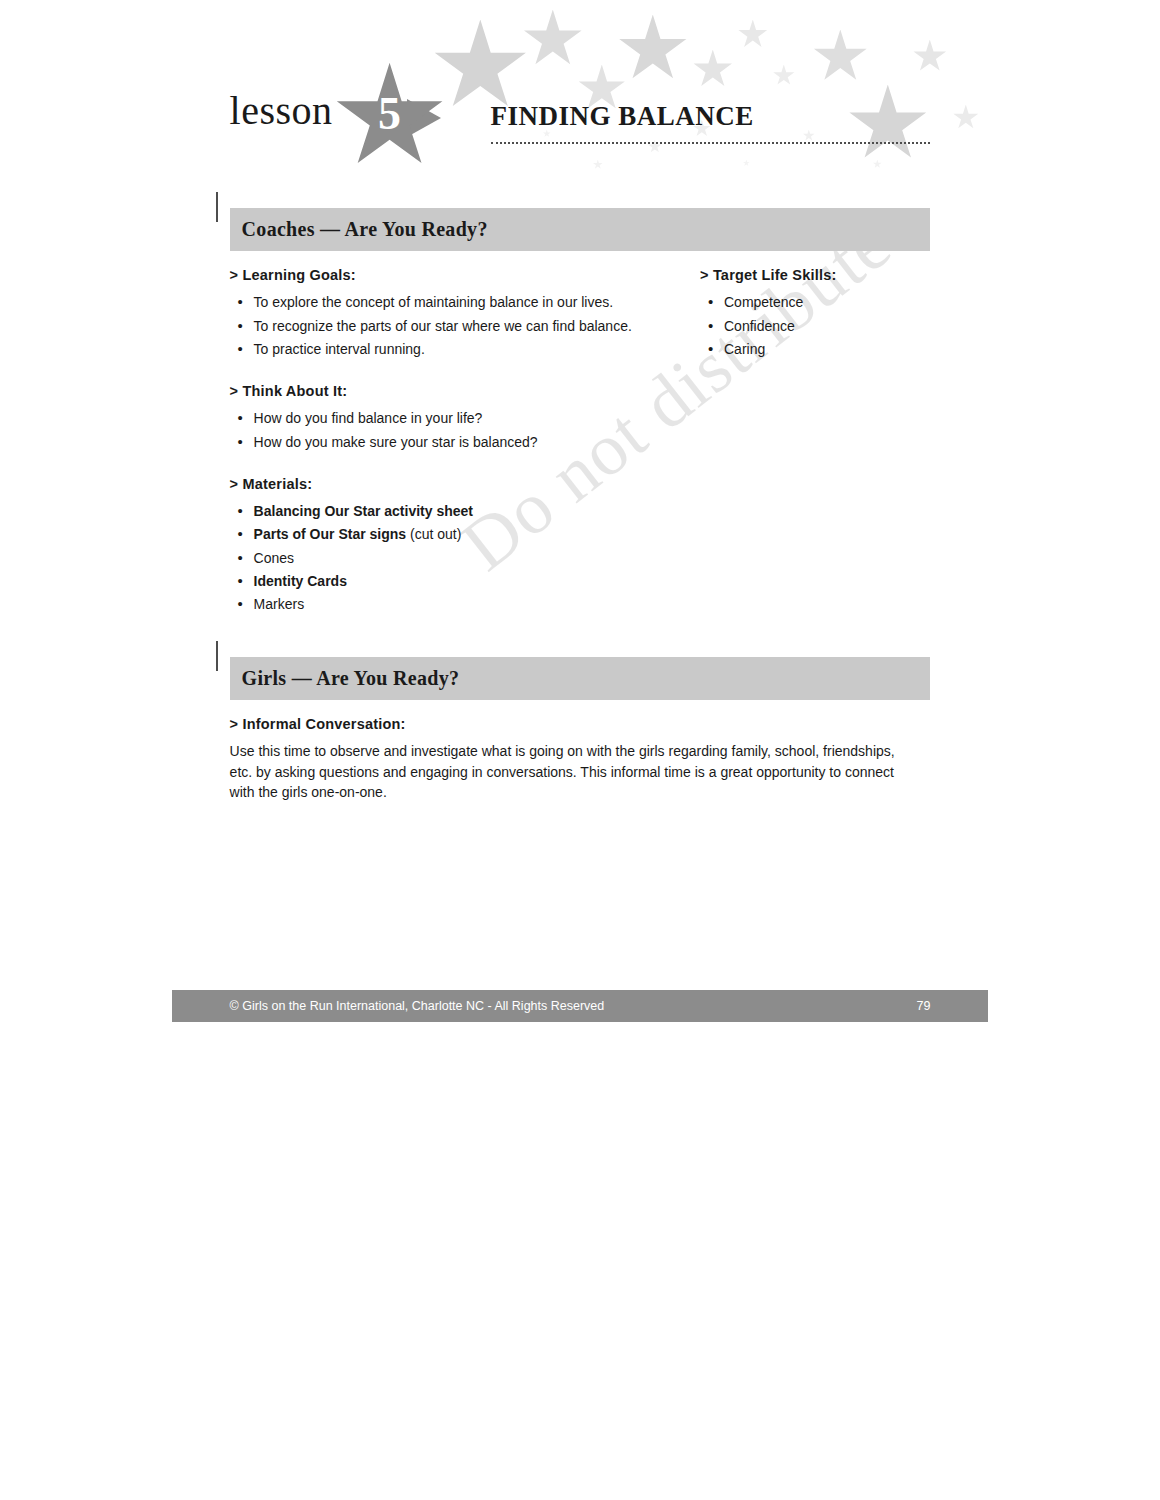Do not distribute
lesson
5
FINDING BALANCE
Coaches — Are You Ready?
> Learning Goals:
To explore the concept of maintaining balance in our lives.
To recognize the parts of our star where we can find balance.
To practice interval running.
> Think About It:
How do you find balance in your life?
How do you make sure your star is balanced?
> Materials:
Balancing Our Star activity sheet
Parts of Our Star signs (cut out)
Cones
Identity Cards
Markers
> Target Life Skills:
Competence
Confidence
Caring
Girls — Are You Ready?
> Informal Conversation:
Use this time to observe and investigate what is going on with the girls regarding family, school, friendships, etc. by asking questions and engaging in conversations. This informal time is a great opportunity to connect with the girls one-on-one.
© Girls on the Run International, Charlotte NC - All Rights Reserved
79